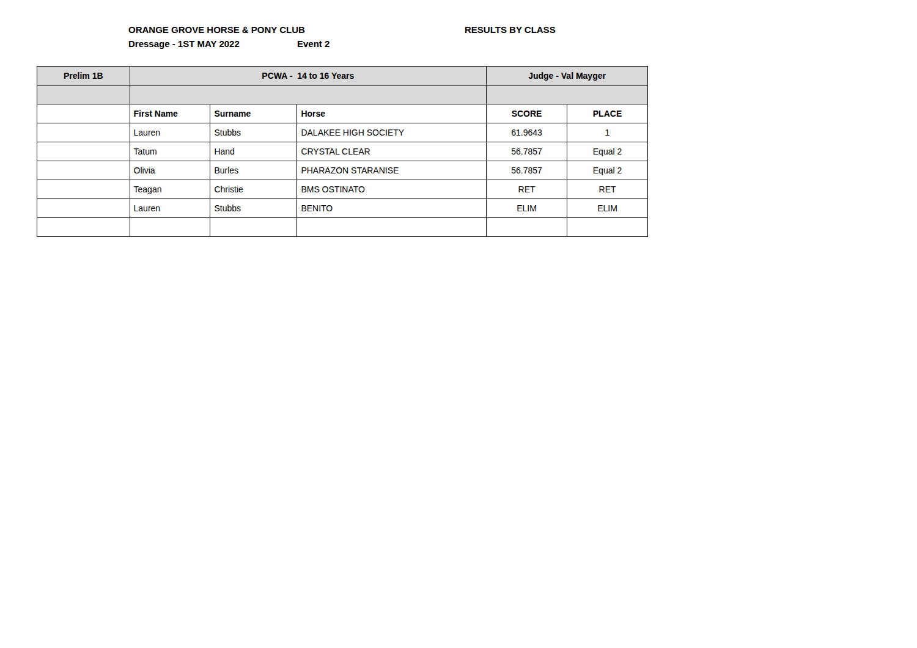ORANGE GROVE HORSE & PONY CLUB
Dressage - 1ST MAY 2022 Event 2
RESULTS BY CLASS
| Prelim 1B | PCWA - 14 to 16 Years | Judge - Val Mayger |
| | First Name | Surname | Horse | SCORE | PLACE |
| | Lauren | Stubbs | DALAKEE HIGH SOCIETY | 61.9643 | 1 |
| | Tatum | Hand | CRYSTAL CLEAR | 56.7857 | Equal 2 |
| | Olivia | Burles | PHARAZON STARANISE | 56.7857 | Equal 2 |
| | Teagan | Christie | BMS OSTINATO | RET | RET |
| | Lauren | Stubbs | BENITO | ELIM | ELIM |